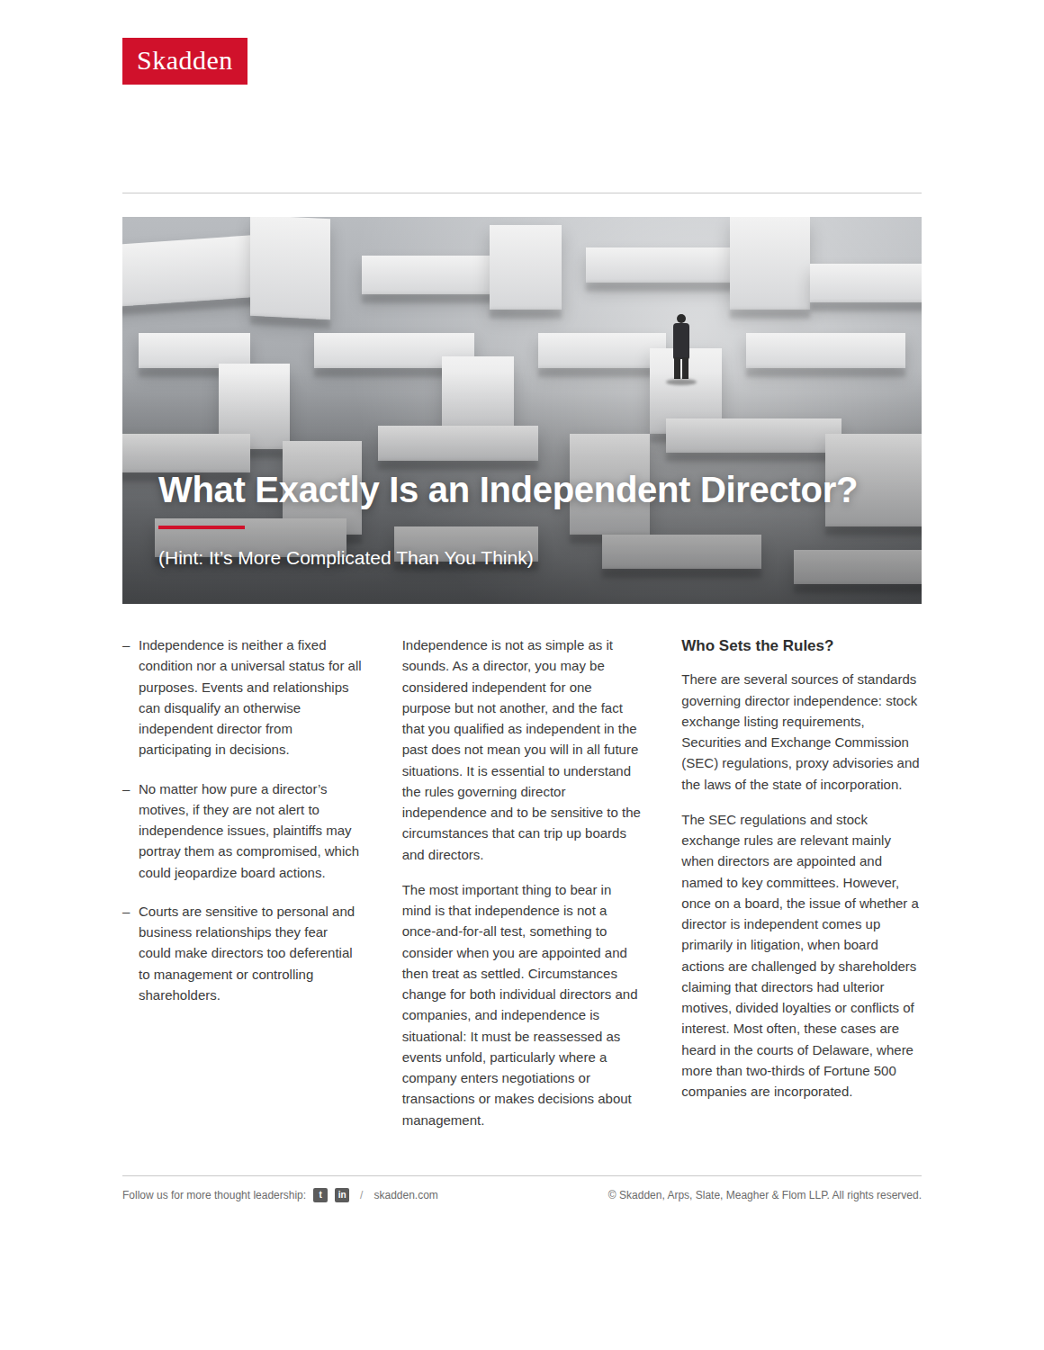Skadden
What Exactly Is an Independent Director?
(Hint: It’s More Complicated Than You Think)
Independence is neither a fixed condition nor a universal status for all purposes. Events and relationships can disqualify an otherwise independent director from participating in decisions.
No matter how pure a director’s motives, if they are not alert to independence issues, plaintiffs may portray them as compromised, which could jeopardize board actions.
Courts are sensitive to personal and business relationships they fear could make directors too deferential to management or controlling shareholders.
Independence is not as simple as it sounds. As a director, you may be considered independent for one purpose but not another, and the fact that you qualified as independent in the past does not mean you will in all future situations. It is essential to understand the rules governing director independence and to be sensitive to the circumstances that can trip up boards and directors.
The most important thing to bear in mind is that independence is not a once-and-for-all test, something to consider when you are appointed and then treat as settled. Circumstances change for both individual directors and companies, and independence is situational: It must be reassessed as events unfold, particularly where a company enters negotiations or transactions or makes decisions about management.
Who Sets the Rules?
There are several sources of standards governing director independence: stock exchange listing requirements, Securities and Exchange Commission (SEC) regulations, proxy advisories and the laws of the state of incorporation.
The SEC regulations and stock exchange rules are relevant mainly when directors are appointed and named to key committees. However, once on a board, the issue of whether a director is independent comes up primarily in litigation, when board actions are challenged by shareholders claiming that directors had ulterior motives, divided loyalties or conflicts of interest. Most often, these cases are heard in the courts of Delaware, where more than two-thirds of Fortune 500 companies are incorporated.
Follow us for more thought leadership: t in / skadden.com
© Skadden, Arps, Slate, Meagher & Flom LLP. All rights reserved.